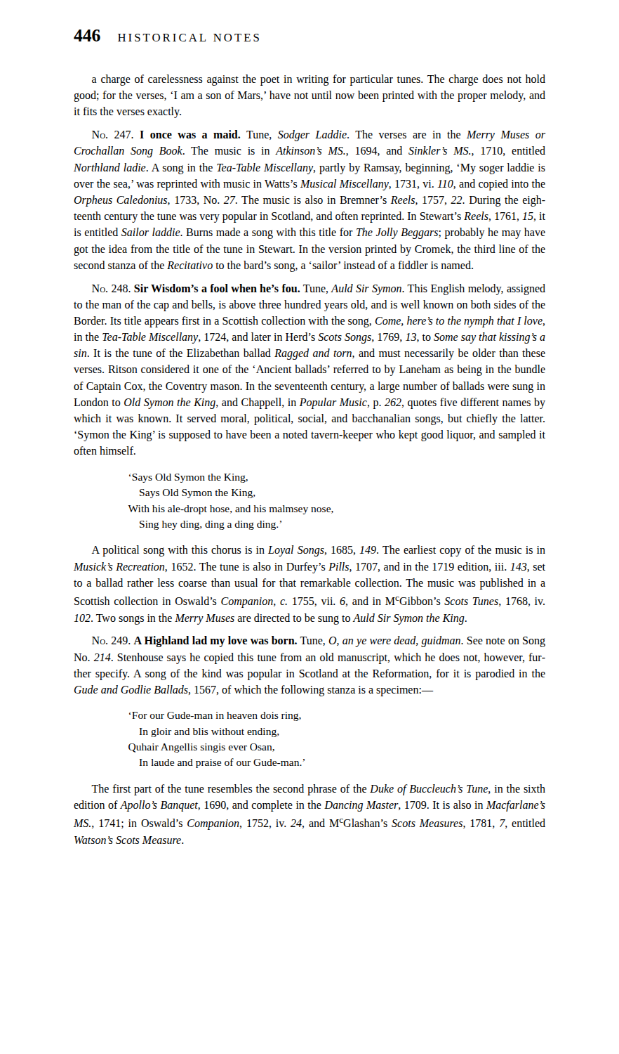446
Historical Notes
a charge of carelessness against the poet in writing for particular tunes. The charge does not hold good; for the verses, ‘I am a son of Mars,’ have not until now been printed with the proper melody, and it fits the verses exactly.
No. 247. I once was a maid. Tune, Sodger Laddie. The verses are in the Merry Muses or Crochallan Song Book. The music is in Atkinson’s MS., 1694, and Sinkler’s MS., 1710, entitled Northland ladie. A song in the Tea-Table Miscellany, partly by Ramsay, beginning, ‘My soger laddie is over the sea,’ was reprinted with music in Watts’s Musical Miscellany, 1731, vi. 110, and copied into the Orpheus Caledonius, 1733, No. 27. The music is also in Bremner’s Reels, 1757, 22. During the eighteenth century the tune was very popular in Scotland, and often reprinted. In Stewart’s Reels, 1761, 15, it is entitled Sailor laddie. Burns made a song with this title for The Jolly Beggars; probably he may have got the idea from the title of the tune in Stewart. In the version printed by Cromek, the third line of the second stanza of the Recitativo to the bard’s song, a ‘sailor’ instead of a fiddler is named.
No. 248. Sir Wisdom’s a fool when he’s fou. Tune, Auld Sir Symon. This English melody, assigned to the man of the cap and bells, is above three hundred years old, and is well known on both sides of the Border. Its title appears first in a Scottish collection with the song, Come, here’s to the nymph that I love, in the Tea-Table Miscellany, 1724, and later in Herd’s Scots Songs, 1769, 13, to Some say that kissing’s a sin. It is the tune of the Elizabethan ballad Ragged and torn, and must necessarily be older than these verses. Ritson considered it one of the ‘Ancient ballads’ referred to by Laneham as being in the bundle of Captain Cox, the Coventry mason. In the seventeenth century, a large number of ballads were sung in London to Old Symon the King, and Chappell, in Popular Music, p. 262, quotes five different names by which it was known. It served moral, political, social, and bacchanalian songs, but chiefly the latter. ‘Symon the King’ is supposed to have been a noted tavern-keeper who kept good liquor, and sampled it often himself.
‘Says Old Symon the King,
Says Old Symon the King,
With his ale-dropt hose, and his malmsey nose,
Sing hey ding, ding a ding ding.’
A political song with this chorus is in Loyal Songs, 1685, 149. The earliest copy of the music is in Musick’s Recreation, 1652. The tune is also in Durfey’s Pills, 1707, and in the 1719 edition, iii. 143, set to a ballad rather less coarse than usual for that remarkable collection. The music was published in a Scottish collection in Oswald’s Companion, c. 1755, vii. 6, and in McGibbon’s Scots Tunes, 1768, iv. 102. Two songs in the Merry Muses are directed to be sung to Auld Sir Symon the King.
No. 249. A Highland lad my love was born. Tune, O, an ye were dead, guidman. See note on Song No. 214. Stenhouse says he copied this tune from an old manuscript, which he does not, however, further specify. A song of the kind was popular in Scotland at the Reformation, for it is parodied in the Gude and Godlie Ballads, 1567, of which the following stanza is a specimen:—
‘For our Gude-man in heaven dois ring,
In gloir and blis without ending,
Quhair Angellis singis ever Osan,
In laude and praise of our Gude-man.’
The first part of the tune resembles the second phrase of the Duke of Buccleuch’s Tune, in the sixth edition of Apollo’s Banquet, 1690, and complete in the Dancing Master, 1709. It is also in Macfarlane’s MS., 1741; in Oswald’s Companion, 1752, iv. 24, and McGlashan’s Scots Measures, 1781, 7, entitled Watson’s Scots Measure.